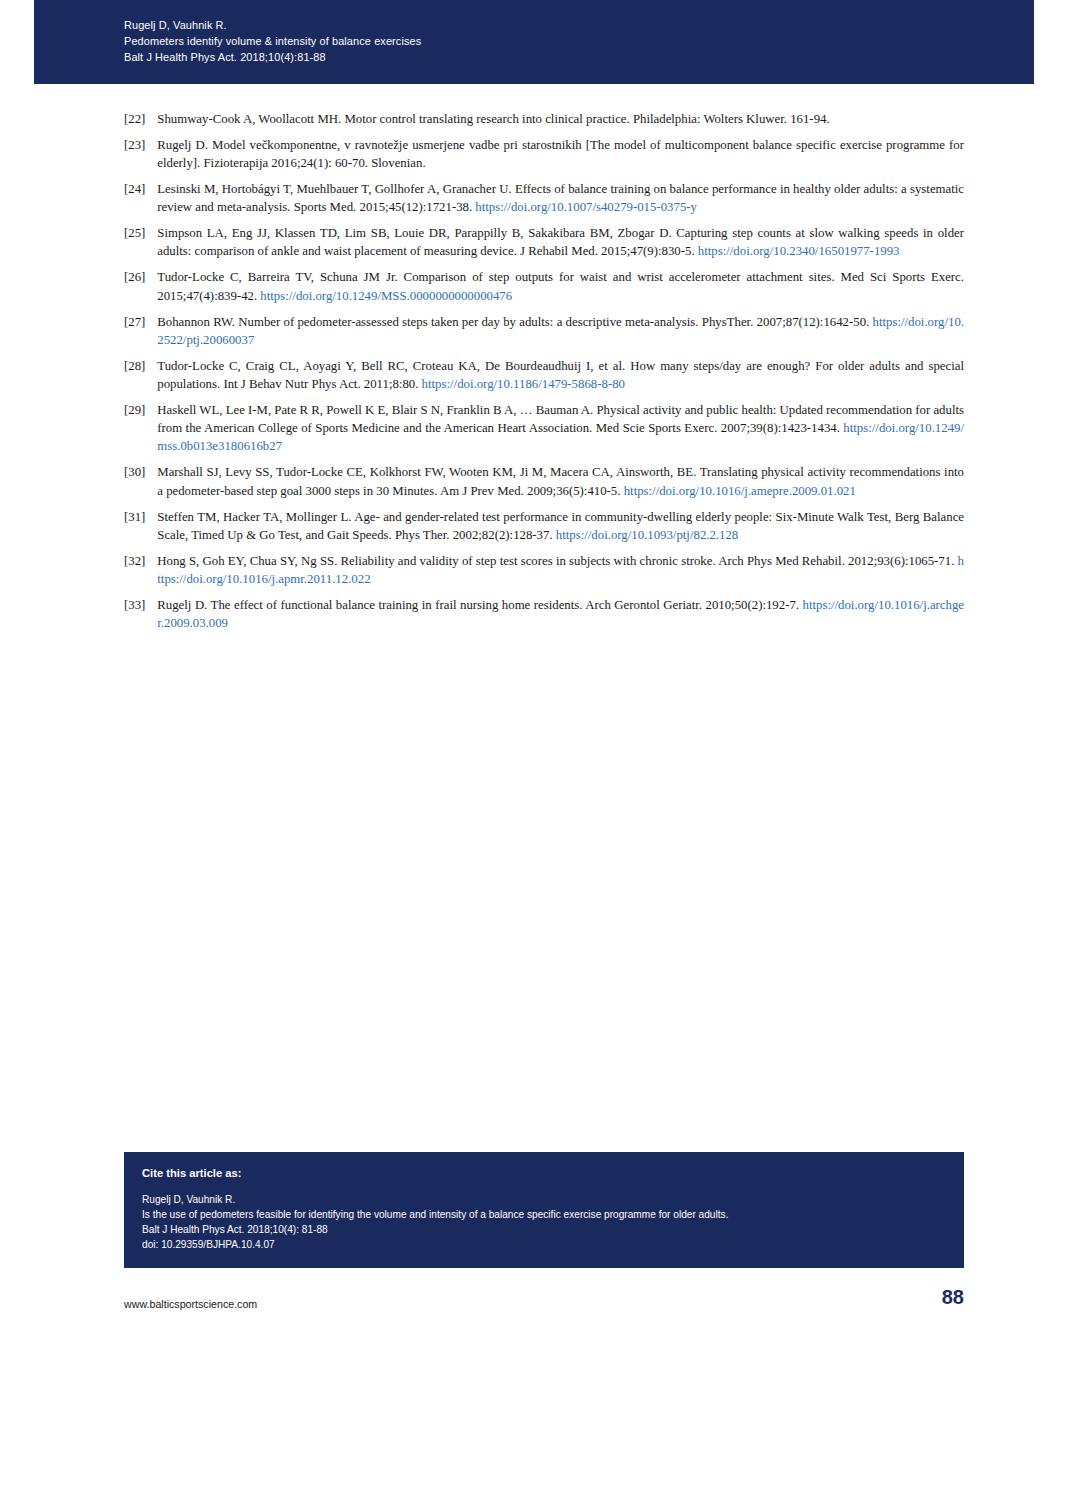Rugelj D, Vauhnik R.
Pedometers identify volume & intensity of balance exercises
Balt J Health Phys Act. 2018;10(4):81-88
[22] Shumway-Cook A, Woollacott MH. Motor control translating research into clinical practice. Philadelphia: Wolters Kluwer. 161-94.
[23] Rugelj D. Model večkomponentne, v ravnotežje usmerjene vadbe pri starostnikih [The model of multicomponent balance specific exercise programme for elderly]. Fizioterapija 2016;24(1): 60-70. Slovenian.
[24] Lesinski M, Hortobágyi T, Muehlbauer T, Gollhofer A, Granacher U. Effects of balance training on balance performance in healthy older adults: a systematic review and meta-analysis. Sports Med. 2015;45(12):1721-38. https://doi.org/10.1007/s40279-015-0375-y
[25] Simpson LA, Eng JJ, Klassen TD, Lim SB, Louie DR, Parappilly B, Sakakibara BM, Zbogar D. Capturing step counts at slow walking speeds in older adults: comparison of ankle and waist placement of measuring device. J Rehabil Med. 2015;47(9):830-5. https://doi.org/10.2340/16501977-1993
[26] Tudor-Locke C, Barreira TV, Schuna JM Jr. Comparison of step outputs for waist and wrist accelerometer attachment sites. Med Sci Sports Exerc. 2015;47(4):839-42. https://doi.org/10.1249/MSS.0000000000000476
[27] Bohannon RW. Number of pedometer-assessed steps taken per day by adults: a descriptive meta-analysis. PhysTher. 2007;87(12):1642-50. https://doi.org/10.2522/ptj.20060037
[28] Tudor-Locke C, Craig CL, Aoyagi Y, Bell RC, Croteau KA, De Bourdeaudhuij I, et al. How many steps/day are enough? For older adults and special populations. Int J Behav Nutr Phys Act. 2011;8:80. https://doi.org/10.1186/1479-5868-8-80
[29] Haskell WL, Lee I-M, Pate R R, Powell K E, Blair S N, Franklin B A, … Bauman A. Physical activity and public health: Updated recommendation for adults from the American College of Sports Medicine and the American Heart Association. Med Scie Sports Exerc. 2007;39(8):1423-1434. https://doi.org/10.1249/mss.0b013e3180616b27
[30] Marshall SJ, Levy SS, Tudor-Locke CE, Kolkhorst FW, Wooten KM, Ji M, Macera CA, Ainsworth, BE. Translating physical activity recommendations into a pedometer-based step goal 3000 steps in 30 Minutes. Am J Prev Med. 2009;36(5):410-5. https://doi.org/10.1016/j.amepre.2009.01.021
[31] Steffen TM, Hacker TA, Mollinger L. Age- and gender-related test performance in community-dwelling elderly people: Six-Minute Walk Test, Berg Balance Scale, Timed Up & Go Test, and Gait Speeds. Phys Ther. 2002;82(2):128-37. https://doi.org/10.1093/ptj/82.2.128
[32] Hong S, Goh EY, Chua SY, Ng SS. Reliability and validity of step test scores in subjects with chronic stroke. Arch Phys Med Rehabil. 2012;93(6):1065-71. https://doi.org/10.1016/j.apmr.2011.12.022
[33] Rugelj D. The effect of functional balance training in frail nursing home residents. Arch Gerontol Geriatr. 2010;50(2):192-7. https://doi.org/10.1016/j.archger.2009.03.009
Cite this article as:
Rugelj D, Vauhnik R.
Is the use of pedometers feasible for identifying the volume and intensity of a balance specific exercise programme for older adults.
Balt J Health Phys Act. 2018;10(4): 81-88
doi: 10.29359/BJHPA.10.4.07
www.balticsportscience.com
88